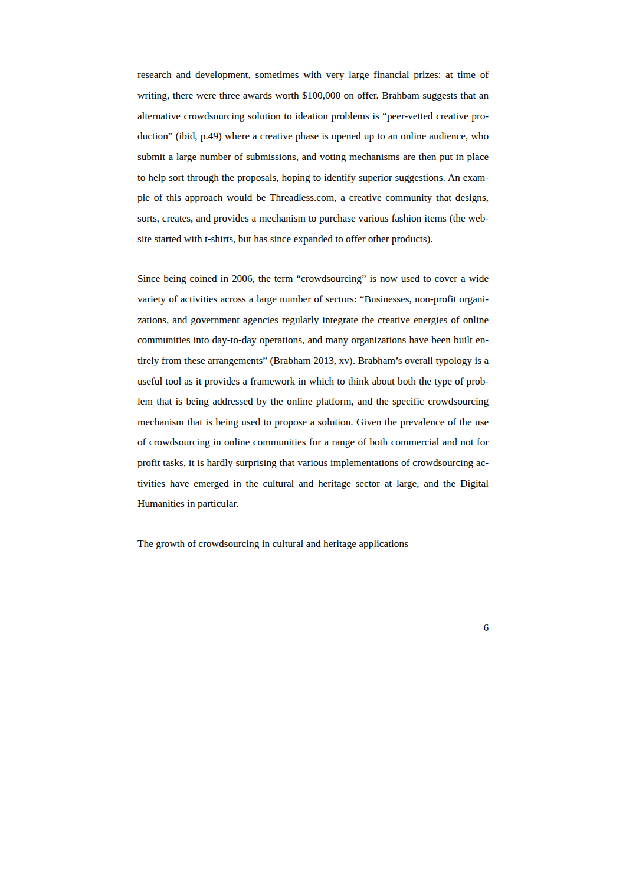research and development, sometimes with very large financial prizes: at time of writing, there were three awards worth $100,000 on offer. Brahbam suggests that an alternative crowdsourcing solution to ideation problems is “peer-vetted creative production” (ibid, p.49) where a creative phase is opened up to an online audience, who submit a large number of submissions, and voting mechanisms are then put in place to help sort through the proposals, hoping to identify superior suggestions. An example of this approach would be Threadless.com, a creative community that designs, sorts, creates, and provides a mechanism to purchase various fashion items (the website started with t-shirts, but has since expanded to offer other products).
Since being coined in 2006, the term “crowdsourcing” is now used to cover a wide variety of activities across a large number of sectors: “Businesses, non-profit organizations, and government agencies regularly integrate the creative energies of online communities into day-to-day operations, and many organizations have been built entirely from these arrangements” (Brabham 2013, xv). Brabham’s overall typology is a useful tool as it provides a framework in which to think about both the type of problem that is being addressed by the online platform, and the specific crowdsourcing mechanism that is being used to propose a solution. Given the prevalence of the use of crowdsourcing in online communities for a range of both commercial and not for profit tasks, it is hardly surprising that various implementations of crowdsourcing activities have emerged in the cultural and heritage sector at large, and the Digital Humanities in particular.
The growth of crowdsourcing in cultural and heritage applications
6